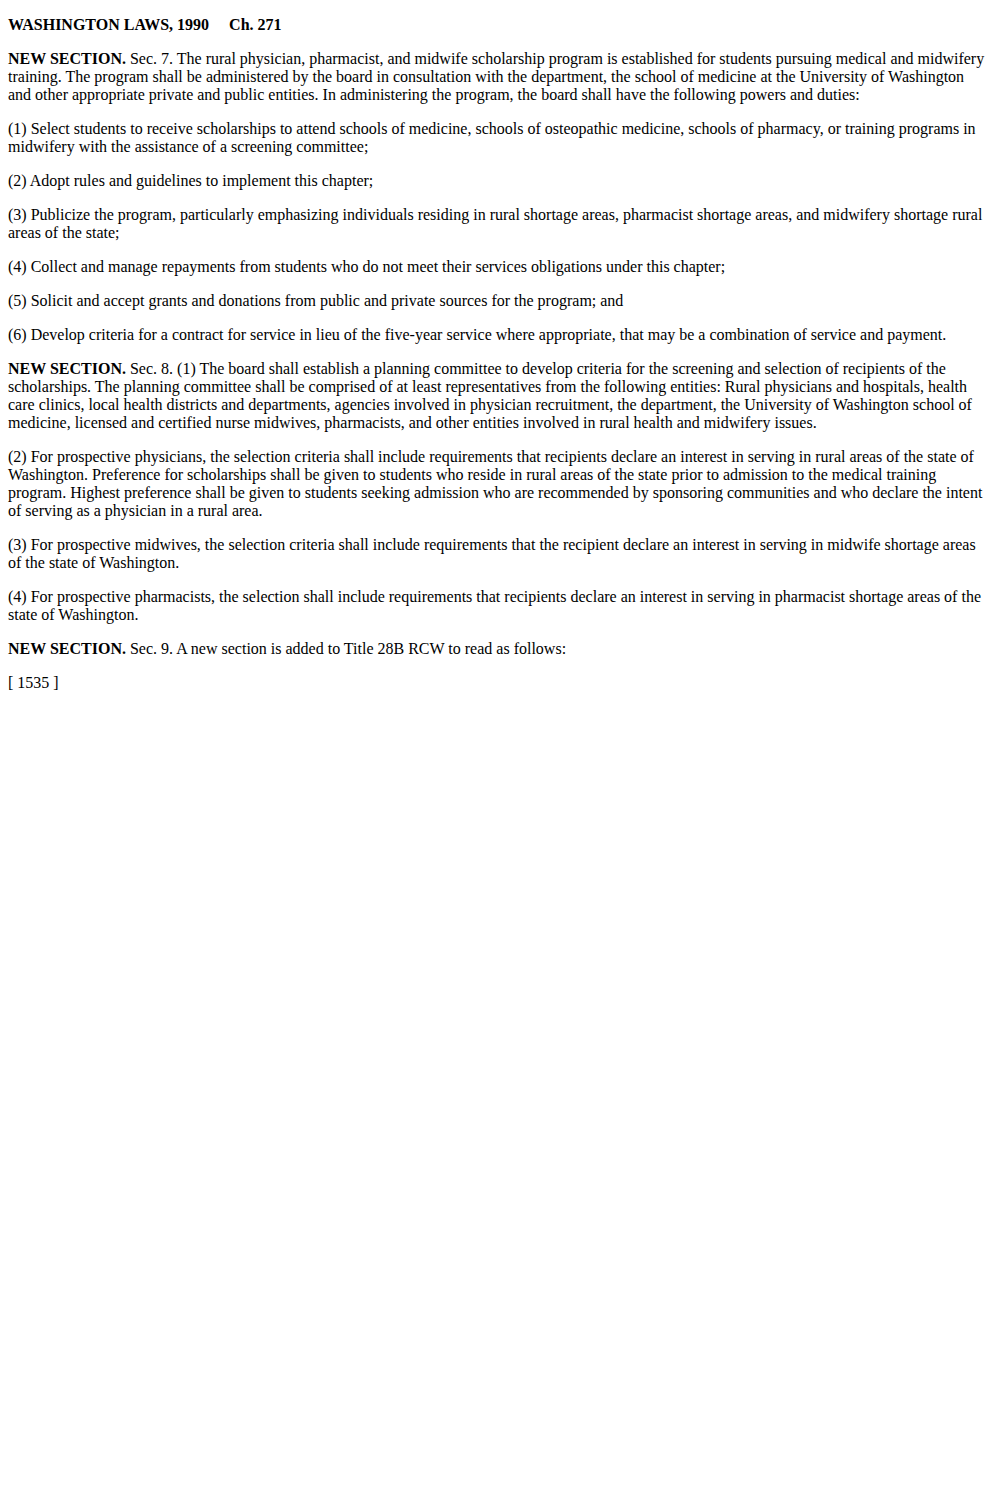WASHINGTON LAWS, 1990 Ch. 271
NEW SECTION. Sec. 7. The rural physician, pharmacist, and midwife scholarship program is established for students pursuing medical and midwifery training. The program shall be administered by the board in consultation with the department, the school of medicine at the University of Washington and other appropriate private and public entities. In administering the program, the board shall have the following powers and duties:
(1) Select students to receive scholarships to attend schools of medicine, schools of osteopathic medicine, schools of pharmacy, or training programs in midwifery with the assistance of a screening committee;
(2) Adopt rules and guidelines to implement this chapter;
(3) Publicize the program, particularly emphasizing individuals residing in rural shortage areas, pharmacist shortage areas, and midwifery shortage rural areas of the state;
(4) Collect and manage repayments from students who do not meet their services obligations under this chapter;
(5) Solicit and accept grants and donations from public and private sources for the program; and
(6) Develop criteria for a contract for service in lieu of the five-year service where appropriate, that may be a combination of service and payment.
NEW SECTION. Sec. 8. (1) The board shall establish a planning committee to develop criteria for the screening and selection of recipients of the scholarships. The planning committee shall be comprised of at least representatives from the following entities: Rural physicians and hospitals, health care clinics, local health districts and departments, agencies involved in physician recruitment, the department, the University of Washington school of medicine, licensed and certified nurse midwives, pharmacists, and other entities involved in rural health and midwifery issues.
(2) For prospective physicians, the selection criteria shall include requirements that recipients declare an interest in serving in rural areas of the state of Washington. Preference for scholarships shall be given to students who reside in rural areas of the state prior to admission to the medical training program. Highest preference shall be given to students seeking admission who are recommended by sponsoring communities and who declare the intent of serving as a physician in a rural area.
(3) For prospective midwives, the selection criteria shall include requirements that the recipient declare an interest in serving in midwife shortage areas of the state of Washington.
(4) For prospective pharmacists, the selection shall include requirements that recipients declare an interest in serving in pharmacist shortage areas of the state of Washington.
NEW SECTION. Sec. 9. A new section is added to Title 28B RCW to read as follows:
[ 1535 ]